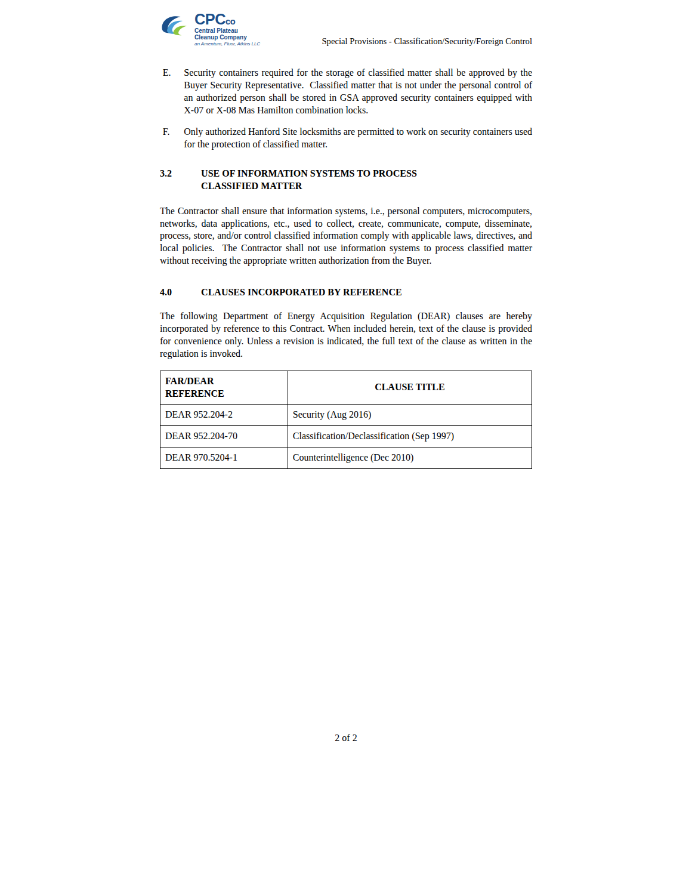CPCco
Central Plateau
Cleanup Company
an Amentum, Fluor, Atkins LLC
Special Provisions - Classification/Security/Foreign Control
E. Security containers required for the storage of classified matter shall be approved by the Buyer Security Representative. Classified matter that is not under the personal control of an authorized person shall be stored in GSA approved security containers equipped with X-07 or X-08 Mas Hamilton combination locks.
F. Only authorized Hanford Site locksmiths are permitted to work on security containers used for the protection of classified matter.
3.2 USE OF INFORMATION SYSTEMS TO PROCESSCLASSIFIED MATTER
The Contractor shall ensure that information systems, i.e., personal computers, microcomputers, networks, data applications, etc., used to collect, create, communicate, compute, disseminate, process, store, and/or control classified information comply with applicable laws, directives, and local policies. The Contractor shall not use information systems to process classified matter without receiving the appropriate written authorization from the Buyer.
4.0 CLAUSES INCORPORATED BY REFERENCE
The following Department of Energy Acquisition Regulation (DEAR) clauses are hereby incorporated by reference to this Contract. When included herein, text of the clause is provided for convenience only. Unless a revision is indicated, the full text of the clause as written in the regulation is invoked.
| FAR/DEAR REFERENCE | CLAUSE TITLE |
| --- | --- |
| DEAR 952.204-2 | Security (Aug 2016) |
| DEAR 952.204-70 | Classification/Declassification (Sep 1997) |
| DEAR 970.5204-1 | Counterintelligence (Dec 2010) |
2 of 2